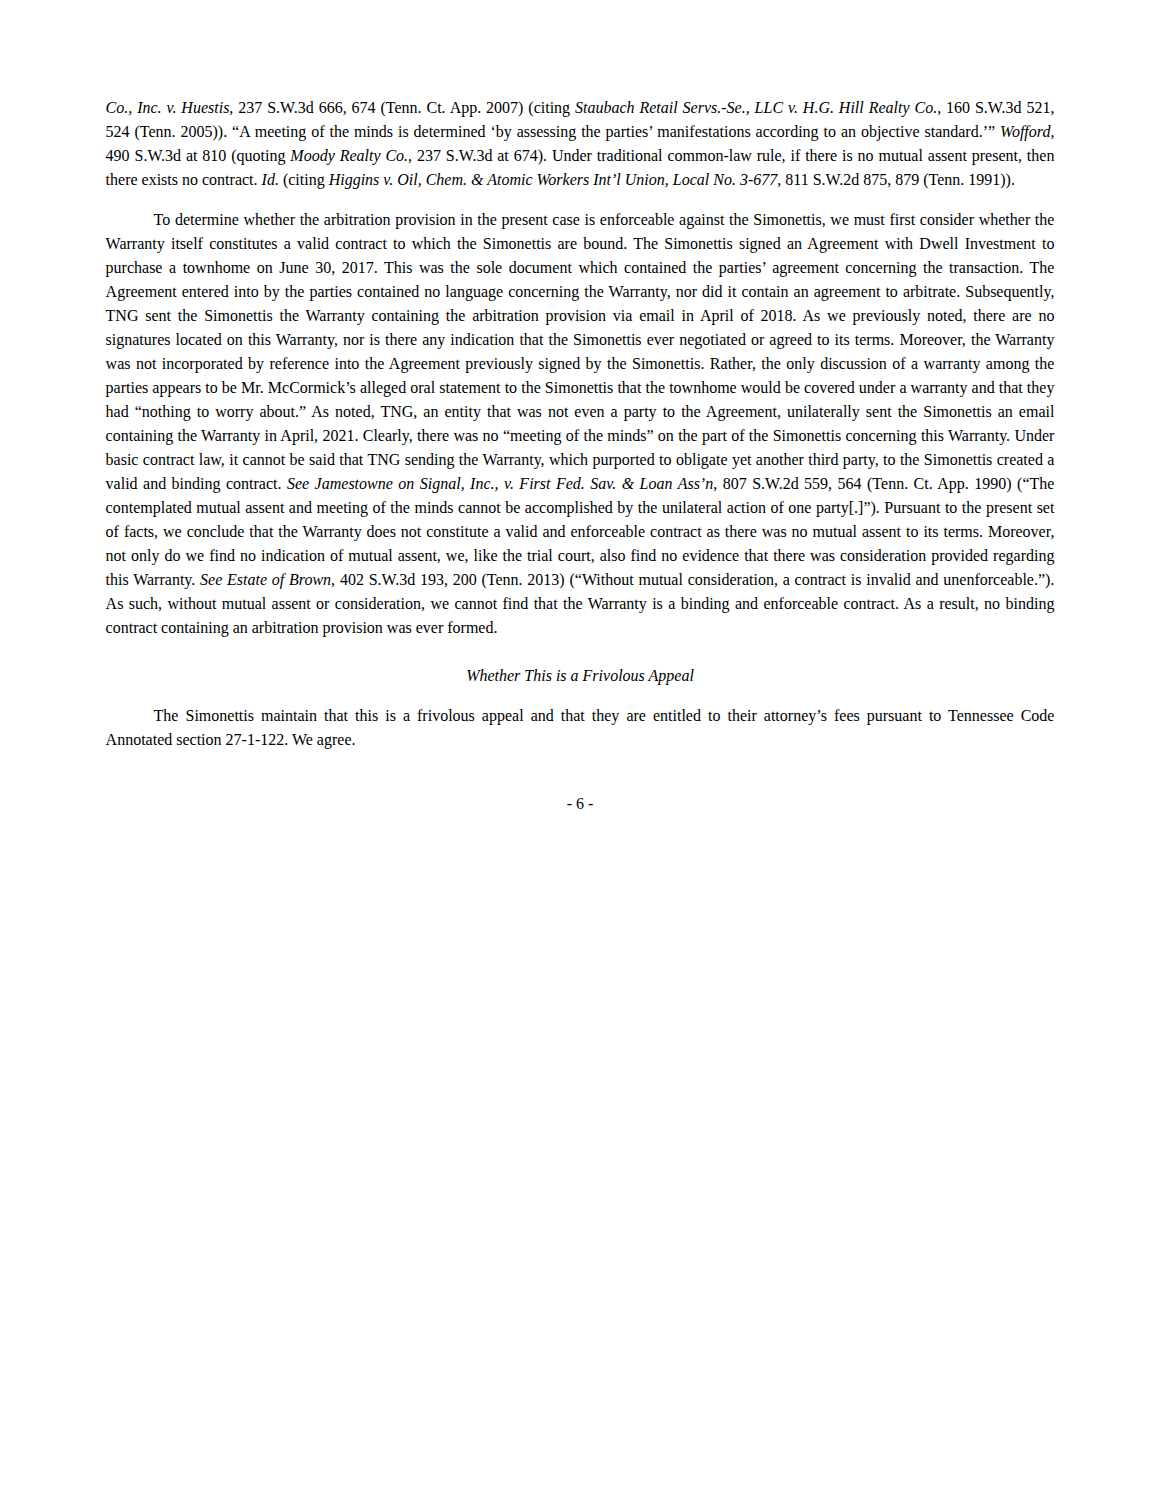Co., Inc. v. Huestis, 237 S.W.3d 666, 674 (Tenn. Ct. App. 2007) (citing Staubach Retail Servs.-Se., LLC v. H.G. Hill Realty Co., 160 S.W.3d 521, 524 (Tenn. 2005)). “A meeting of the minds is determined ‘by assessing the parties’ manifestations according to an objective standard.’” Wofford, 490 S.W.3d at 810 (quoting Moody Realty Co., 237 S.W.3d at 674). Under traditional common-law rule, if there is no mutual assent present, then there exists no contract. Id. (citing Higgins v. Oil, Chem. & Atomic Workers Int’l Union, Local No. 3-677, 811 S.W.2d 875, 879 (Tenn. 1991)).
To determine whether the arbitration provision in the present case is enforceable against the Simonettis, we must first consider whether the Warranty itself constitutes a valid contract to which the Simonettis are bound. The Simonettis signed an Agreement with Dwell Investment to purchase a townhome on June 30, 2017. This was the sole document which contained the parties’ agreement concerning the transaction. The Agreement entered into by the parties contained no language concerning the Warranty, nor did it contain an agreement to arbitrate. Subsequently, TNG sent the Simonettis the Warranty containing the arbitration provision via email in April of 2018. As we previously noted, there are no signatures located on this Warranty, nor is there any indication that the Simonettis ever negotiated or agreed to its terms. Moreover, the Warranty was not incorporated by reference into the Agreement previously signed by the Simonettis. Rather, the only discussion of a warranty among the parties appears to be Mr. McCormick’s alleged oral statement to the Simonettis that the townhome would be covered under a warranty and that they had “nothing to worry about.” As noted, TNG, an entity that was not even a party to the Agreement, unilaterally sent the Simonettis an email containing the Warranty in April, 2021. Clearly, there was no “meeting of the minds” on the part of the Simonettis concerning this Warranty. Under basic contract law, it cannot be said that TNG sending the Warranty, which purported to obligate yet another third party, to the Simonettis created a valid and binding contract. See Jamestowne on Signal, Inc., v. First Fed. Sav. & Loan Ass’n, 807 S.W.2d 559, 564 (Tenn. Ct. App. 1990) (“The contemplated mutual assent and meeting of the minds cannot be accomplished by the unilateral action of one party[.]”). Pursuant to the present set of facts, we conclude that the Warranty does not constitute a valid and enforceable contract as there was no mutual assent to its terms. Moreover, not only do we find no indication of mutual assent, we, like the trial court, also find no evidence that there was consideration provided regarding this Warranty. See Estate of Brown, 402 S.W.3d 193, 200 (Tenn. 2013) (“Without mutual consideration, a contract is invalid and unenforceable.”). As such, without mutual assent or consideration, we cannot find that the Warranty is a binding and enforceable contract. As a result, no binding contract containing an arbitration provision was ever formed.
Whether This is a Frivolous Appeal
The Simonettis maintain that this is a frivolous appeal and that they are entitled to their attorney’s fees pursuant to Tennessee Code Annotated section 27-1-122. We agree.
- 6 -